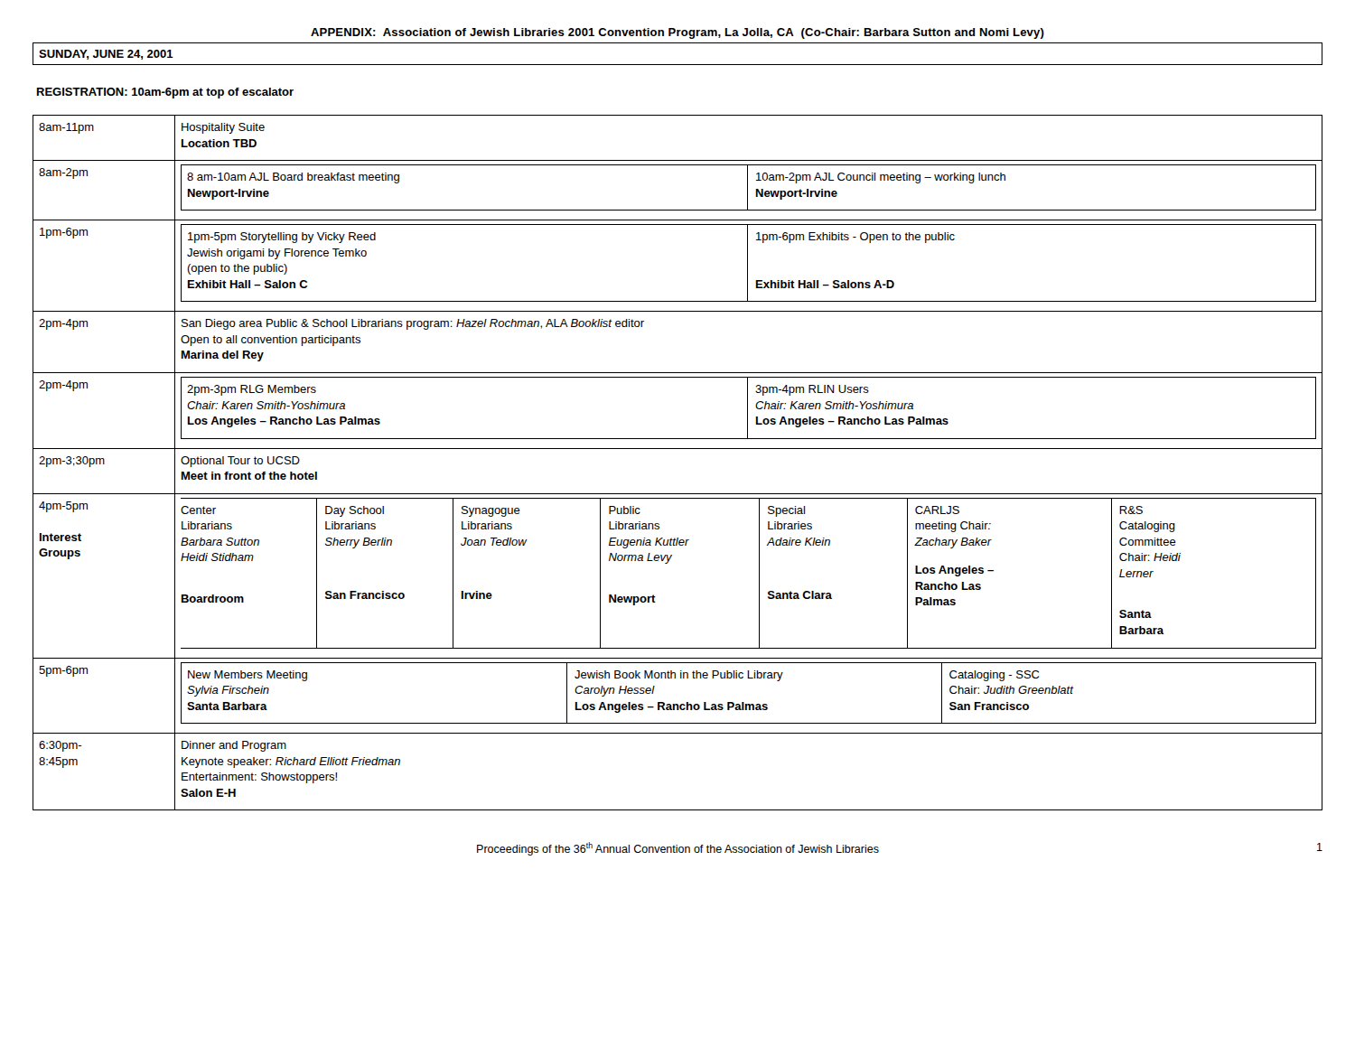APPENDIX: Association of Jewish Libraries 2001 Convention Program, La Jolla, CA (Co-Chair: Barbara Sutton and Nomi Levy)
SUNDAY, JUNE 24, 2001
REGISTRATION: 10am-6pm at top of escalator
| 8am-11pm | Hospitality Suite Location TBD |
| 8am-2pm | / 8 am-10am AJL Board breakfast meeting Newport-Irvine / 10am-2pm AJL Council meeting – working lunch Newport-Irvine / |
| 1pm-6pm | / 1pm-5pm Storytelling by Vicky Reed Jewish origami by Florence Temko (open to the public) Exhibit Hall – Salon C / 1pm-6pm Exhibits - Open to the public Exhibit Hall – Salons A-D / |
| 2pm-4pm | San Diego area Public & School Librarians program: Hazel Rochman , ALA Booklist editor Open to all convention participants Marina del Rey |
| 2pm-4pm | / 2pm-3pm RLG Members Chair: Karen Smith-Yoshimura Los Angeles – Rancho Las Palmas / 3pm-4pm RLIN Users Chair: Karen Smith-Yoshimura Los Angeles – Rancho Las Palmas / |
| 2pm-3;30pm | Optional Tour to UCSD Meet in front of the hotel |
| 4pm-5pm Interest Groups | / Center Librarians Barbara Sutton Heidi Stidham Boardroom / Day School Librarians Sherry Berlin San Francisco / Synagogue Librarians Joan Tedlow Irvine / Public Librarians Eugenia Kuttler Norma Levy Newport / Special Libraries Adaire Klein Santa Clara / CARLJS meeting Chair : Zachary Baker Los Angeles – Rancho Las Palmas / R&S Cataloging Committee Chair: Heidi Lerner Santa Barbara / |
| 5pm-6pm | / New Members Meeting Sylvia Firschein Santa Barbara / Jewish Book Month in the Public Library Carolyn Hessel Los Angeles – Rancho Las Palmas / Cataloging - SSC Chair: Judith Greenblatt San Francisco / |
| 6:30pm- 8:45pm | Dinner and Program Keynote speaker: Richard Elliott Friedman Entertainment: Showstoppers! Salon E-H |
Proceedings of the 36th Annual Convention of the Association of Jewish Libraries 1